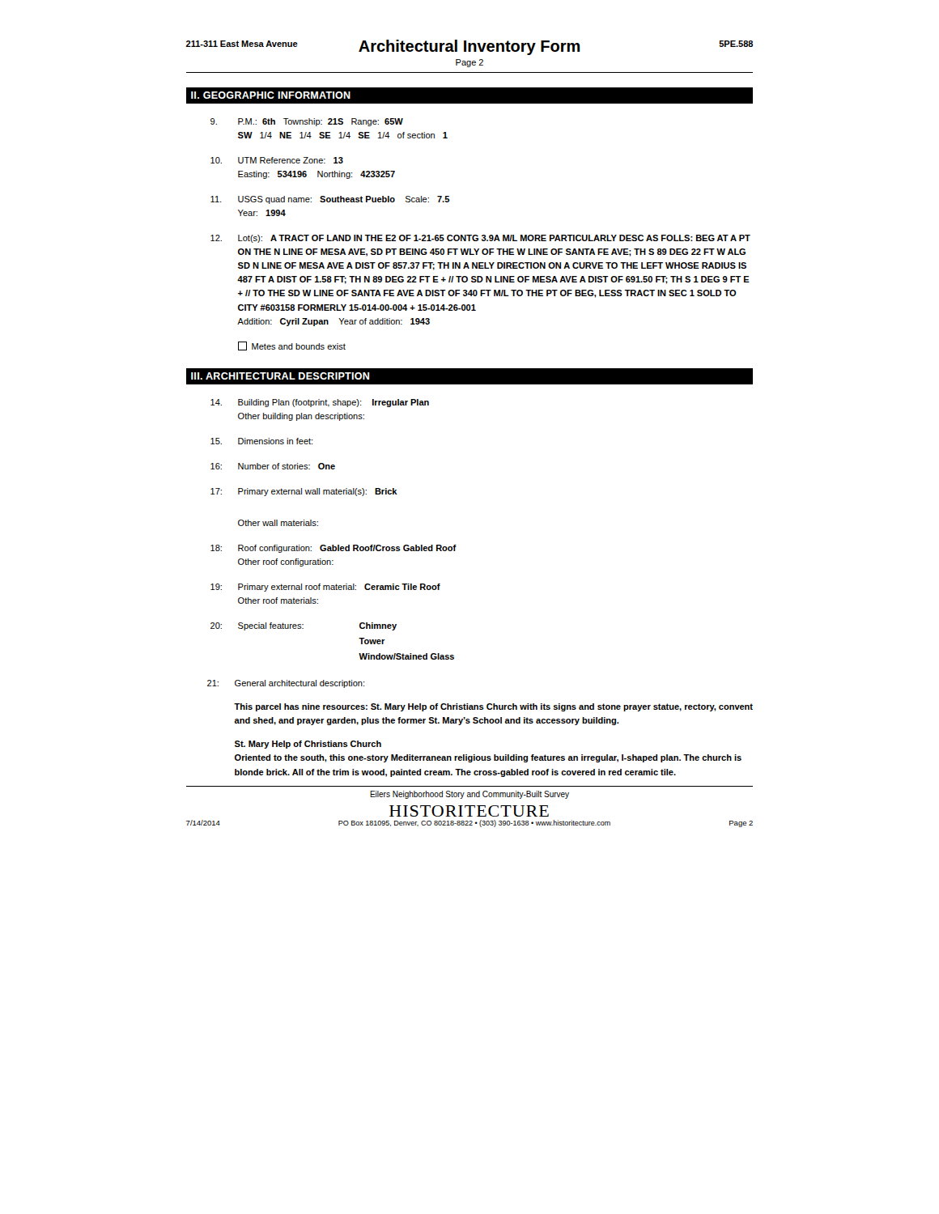211-311 East Mesa Avenue
5PE.588
Architectural Inventory Form
Page 2
II. GEOGRAPHIC INFORMATION
9.
P.M.: 6th Township: 21S Range: 65W
SW 1/4 NE 1/4 SE 1/4 SE 1/4 of section 1
10.
UTM Reference Zone: 13
Easting: 534196 Northing: 4233257
11.
USGS quad name: Southeast Pueblo Scale: 7.5
Year: 1994
12.
Lot(s): A TRACT OF LAND IN THE E2 OF 1-21-65 CONTG 3.9A M/L MORE PARTICULARLY DESC AS FOLLS: BEG AT A PT ON THE N LINE OF MESA AVE, SD PT BEING 450 FT WLY OF THE W LINE OF SANTA FE AVE; TH S 89 DEG 22 FT W ALG SD N LINE OF MESA AVE A DIST OF 857.37 FT; TH IN A NELY DIRECTION ON A CURVE TO THE LEFT WHOSE RADIUS IS 487 FT A DIST OF 1.58 FT; TH N 89 DEG 22 FT E + // TO SD N LINE OF MESA AVE A DIST OF 691.50 FT; TH S 1 DEG 9 FT E + // TO THE SD W LINE OF SANTA FE AVE A DIST OF 340 FT M/L TO THE PT OF BEG, LESS TRACT IN SEC 1 SOLD TO CITY #603158 FORMERLY 15-014-00-004 + 15-014-26-001
Addition: Cyril Zupan Year of addition: 1943
Metes and bounds exist
III. ARCHITECTURAL DESCRIPTION
14.
Building Plan (footprint, shape): Irregular Plan
Other building plan descriptions:
15.
Dimensions in feet:
16:
Number of stories: One
17:
Primary external wall material(s): Brick
Other wall materials:
18:
Roof configuration: Gabled Roof/Cross Gabled Roof
Other roof configuration:
19:
Primary external roof material: Ceramic Tile Roof
Other roof materials:
20:
Special features:
Chimney
Tower
Window/Stained Glass
21:
General architectural description:
This parcel has nine resources: St. Mary Help of Christians Church with its signs and stone prayer statue, rectory, convent and shed, and prayer garden, plus the former St. Mary’s School and its accessory building.
St. Mary Help of Christians Church
Oriented to the south, this one-story Mediterranean religious building features an irregular, I-shaped plan. The church is blonde brick. All of the trim is wood, painted cream. The cross-gabled roof is covered in red ceramic tile.
Eilers Neighborhood Story and Community-Built Survey
HISTORITECTURE
7/14/2014
PO Box 181095, Denver, CO 80218-8822 • (303) 390-1638 • www.historitecture.com
Page 2